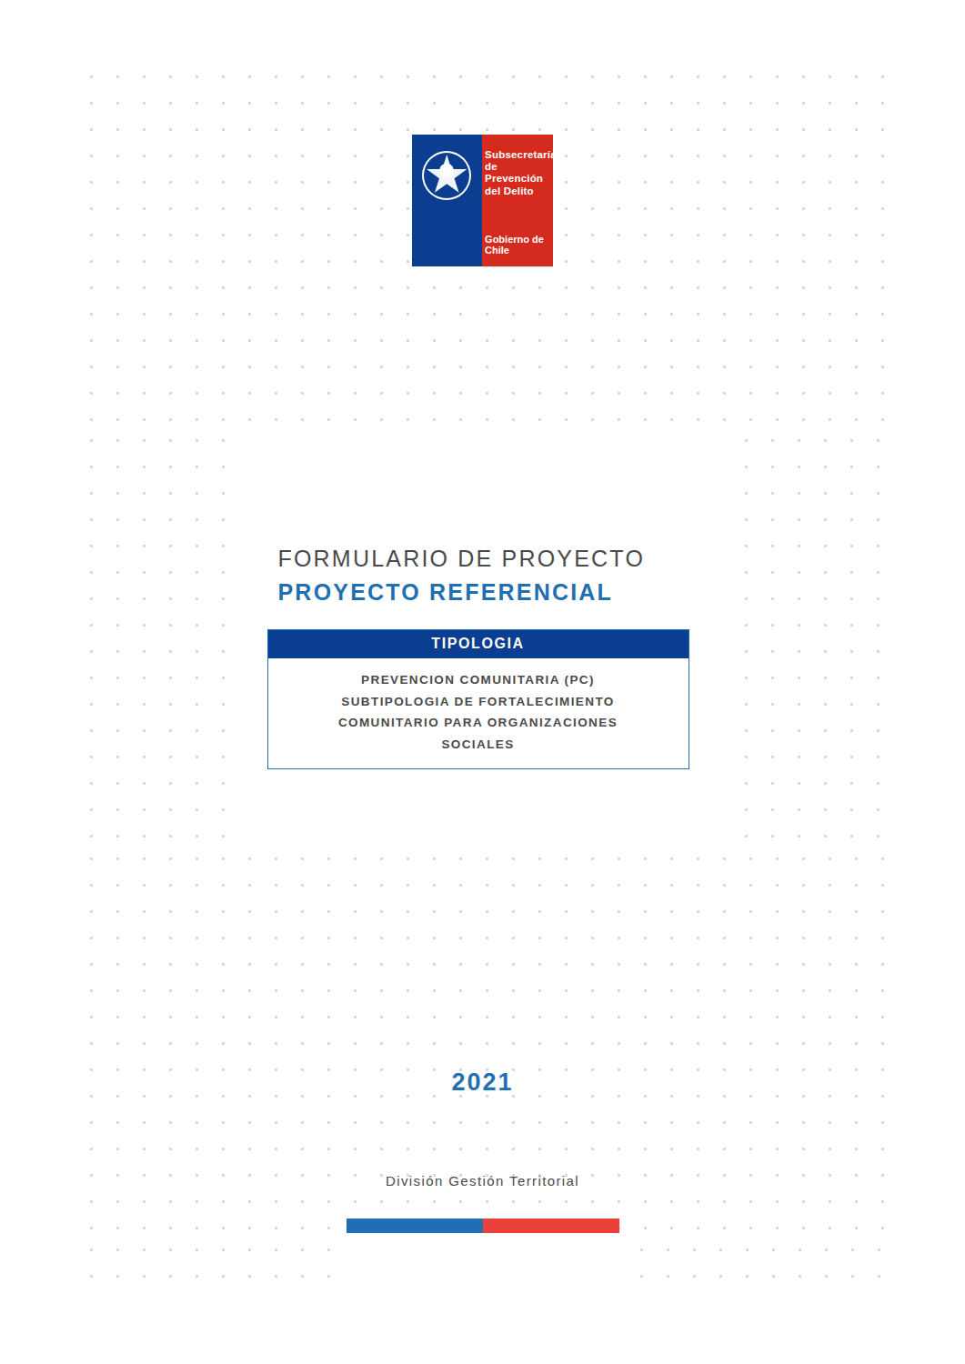Subsecretaría
de Prevención
del Delito
Gobierno de Chile
FORMULARIO DE PROYECTO
PROYECTO REFERENCIAL
TIPOLOGIA
PREVENCION COMUNITARIA (PC)
SUBTIPOLOGIA DE FORTALECIMIENTO
COMUNITARIO PARA ORGANIZACIONES
SOCIALES
2021
División Gestión Territorial